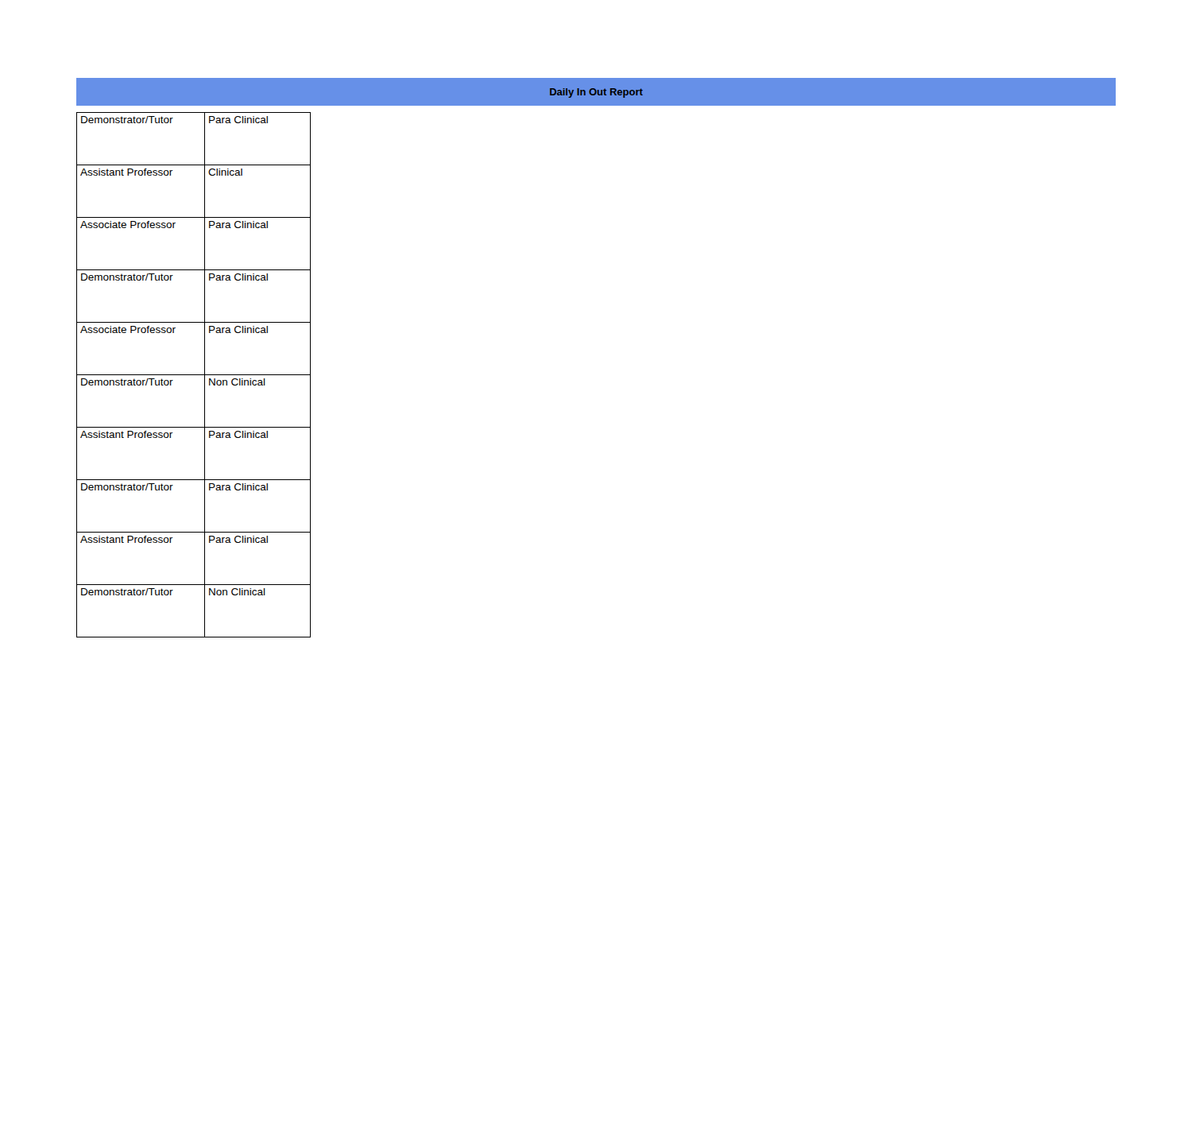Daily In Out Report
| Demonstrator/Tutor | Para Clinical |
| Assistant Professor | Clinical |
| Associate Professor | Para Clinical |
| Demonstrator/Tutor | Para Clinical |
| Associate Professor | Para Clinical |
| Demonstrator/Tutor | Non Clinical |
| Assistant Professor | Para Clinical |
| Demonstrator/Tutor | Para Clinical |
| Assistant Professor | Para Clinical |
| Demonstrator/Tutor | Non Clinical |